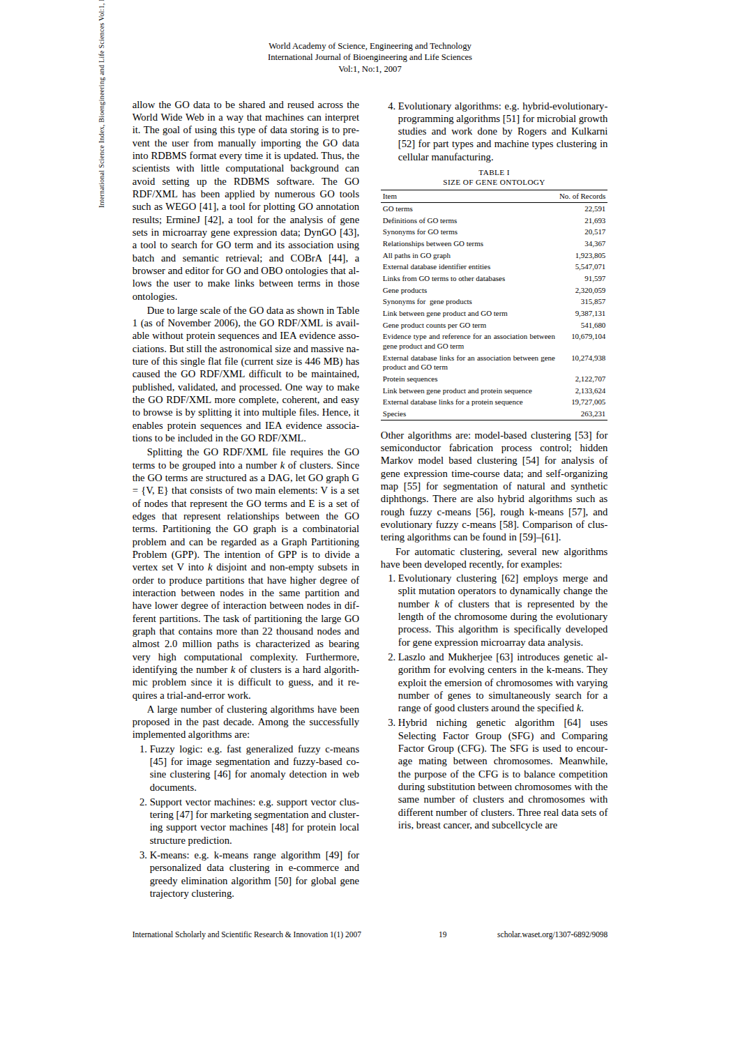International Science Index, Bioengineering and Life Sciences Vol:1, No:1, 2007 waset.org/Publication/9098
World Academy of Science, Engineering and Technology
International Journal of Bioengineering and Life Sciences
Vol:1, No:1, 2007
allow the GO data to be shared and reused across the World Wide Web in a way that machines can interpret it. The goal of using this type of data storing is to prevent the user from manually importing the GO data into RDBMS format every time it is updated. Thus, the scientists with little computational background can avoid setting up the RDBMS software. The GO RDF/XML has been applied by numerous GO tools such as WEGO [41], a tool for plotting GO annotation results; ErmineJ [42], a tool for the analysis of gene sets in microarray gene expression data; DynGO [43], a tool to search for GO term and its association using batch and semantic retrieval; and COBrA [44], a browser and editor for GO and OBO ontologies that allows the user to make links between terms in those ontologies.
Due to large scale of the GO data as shown in Table 1 (as of November 2006), the GO RDF/XML is available without protein sequences and IEA evidence associations. But still the astronomical size and massive nature of this single flat file (current size is 446 MB) has caused the GO RDF/XML difficult to be maintained, published, validated, and processed. One way to make the GO RDF/XML more complete, coherent, and easy to browse is by splitting it into multiple files. Hence, it enables protein sequences and IEA evidence associations to be included in the GO RDF/XML.
Splitting the GO RDF/XML file requires the GO terms to be grouped into a number k of clusters. Since the GO terms are structured as a DAG, let GO graph G = {V, E} that consists of two main elements: V is a set of nodes that represent the GO terms and E is a set of edges that represent relationships between the GO terms. Partitioning the GO graph is a combinatorial problem and can be regarded as a Graph Partitioning Problem (GPP). The intention of GPP is to divide a vertex set V into k disjoint and non-empty subsets in order to produce partitions that have higher degree of interaction between nodes in the same partition and have lower degree of interaction between nodes in different partitions. The task of partitioning the large GO graph that contains more than 22 thousand nodes and almost 2.0 million paths is characterized as bearing very high computational complexity. Furthermore, identifying the number k of clusters is a hard algorithmic problem since it is difficult to guess, and it requires a trial-and-error work.
A large number of clustering algorithms have been proposed in the past decade. Among the successfully implemented algorithms are:
Fuzzy logic: e.g. fast generalized fuzzy c-means [45] for image segmentation and fuzzy-based cosine clustering [46] for anomaly detection in web documents.
Support vector machines: e.g. support vector clustering [47] for marketing segmentation and clustering support vector machines [48] for protein local structure prediction.
K-means: e.g. k-means range algorithm [49] for personalized data clustering in e-commerce and greedy elimination algorithm [50] for global gene trajectory clustering.
Evolutionary algorithms: e.g. hybrid-evolutionary-programming algorithms [51] for microbial growth studies and work done by Rogers and Kulkarni [52] for part types and machine types clustering in cellular manufacturing.
TABLE I SIZE OF GENE ONTOLOGY
| Item | No. of Records |
| --- | --- |
| GO terms | 22,591 |
| Definitions of GO terms | 21,693 |
| Synonyms for GO terms | 20,517 |
| Relationships between GO terms | 34,367 |
| All paths in GO graph | 1,923,805 |
| External database identifier entities | 5,547,071 |
| Links from GO terms to other databases | 91,597 |
| Gene products | 2,320,059 |
| Synonyms for gene products | 315,857 |
| Link between gene product and GO term | 9,387,131 |
| Gene product counts per GO term | 541,680 |
| Evidence type and reference for an association between gene product and GO term | 10,679,104 |
| External database links for an association between gene product and GO term | 10,274,938 |
| Protein sequences | 2,122,707 |
| Link between gene product and protein sequence | 2,133,624 |
| External database links for a protein sequence | 19,727,005 |
| Species | 263,231 |
Other algorithms are: model-based clustering [53] for semiconductor fabrication process control; hidden Markov model based clustering [54] for analysis of gene expression time-course data; and self-organizing map [55] for segmentation of natural and synthetic diphthongs. There are also hybrid algorithms such as rough fuzzy c-means [56], rough k-means [57], and evolutionary fuzzy c-means [58]. Comparison of clustering algorithms can be found in [59]–[61].
For automatic clustering, several new algorithms have been developed recently, for examples:
Evolutionary clustering [62] employs merge and split mutation operators to dynamically change the number k of clusters that is represented by the length of the chromosome during the evolutionary process. This algorithm is specifically developed for gene expression microarray data analysis.
Laszlo and Mukherjee [63] introduces genetic algorithm for evolving centers in the k-means. They exploit the emersion of chromosomes with varying number of genes to simultaneously search for a range of good clusters around the specified k.
Hybrid niching genetic algorithm [64] uses Selecting Factor Group (SFG) and Comparing Factor Group (CFG). The SFG is used to encourage mating between chromosomes. Meanwhile, the purpose of the CFG is to balance competition during substitution between chromosomes with the same number of clusters and chromosomes with different number of clusters. Three real data sets of iris, breast cancer, and subcellcycle are
International Scholarly and Scientific Research & Innovation 1(1) 2007
19
scholar.waset.org/1307-6892/9098